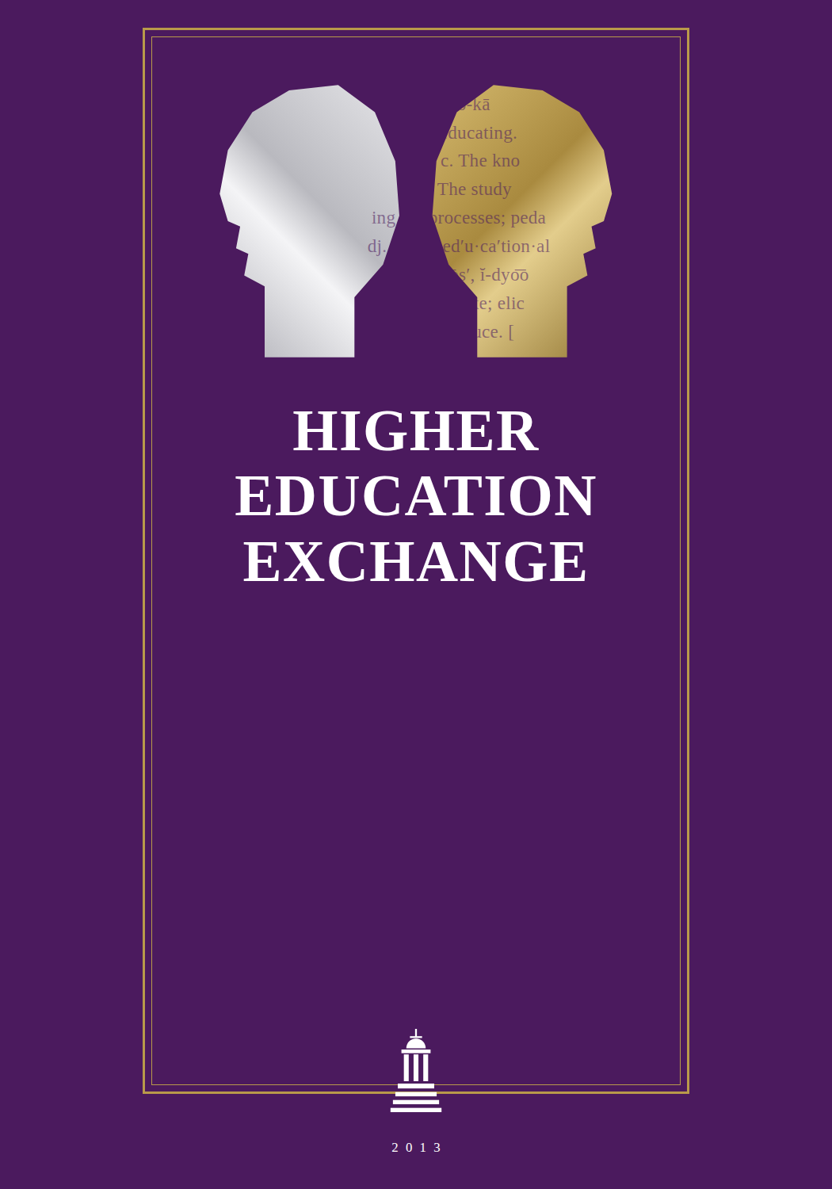tion (ĕj′ə-kā ss of educating. ated. c. The kno d. 2. The study ing processes; peda dj. —ed′u·ca′tion·al e (ĭ-do͞os′, ĭ-dyo͞o 1. To evoke; elic facts; deduce. [ uff. 1. The rec One wh [s
tion (ĕj′ə-kā ss of educating. ated. c. The kno d. 2. The study ing processes; peda dj. —ed′u·ca′tion·al e (ĭ-do͞os′, ĭ-dyo͞o 1. To evoke; elic facts; deduce. [ uff. 1. The rec One wh [s
Higher Education Exchange
2013